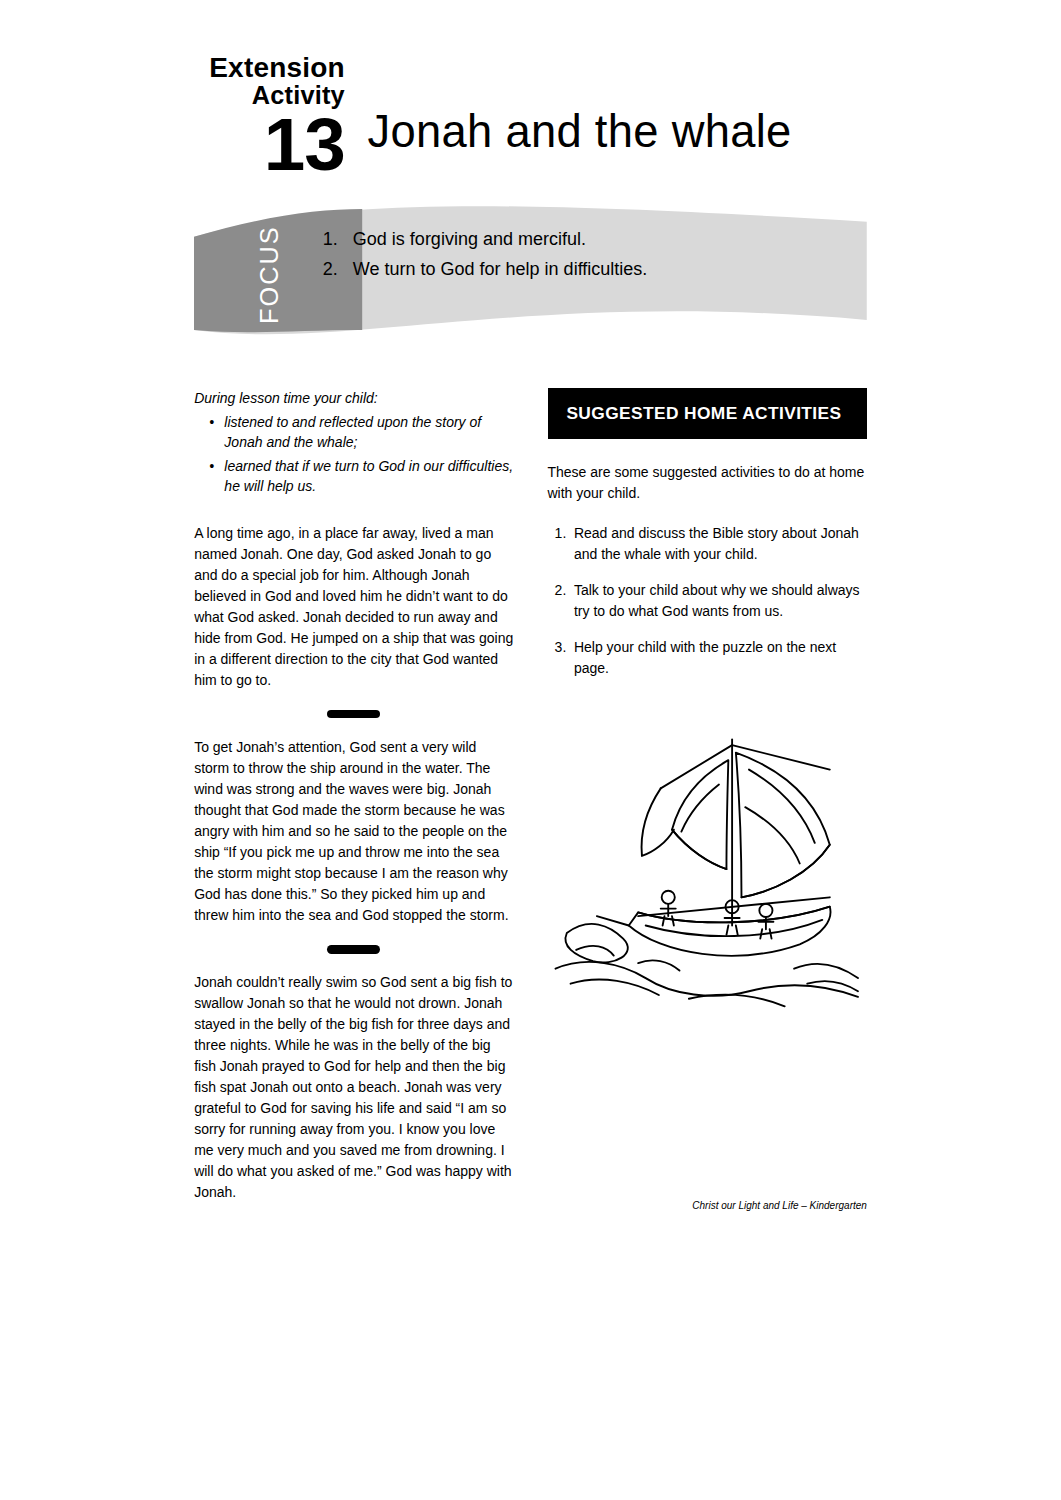Extension Activity 13
Jonah and the whale
FOCUS
1. God is forgiving and merciful.
2. We turn to God for help in difficulties.
During lesson time your child:
listened to and reflected upon the story of Jonah and the whale;
learned that if we turn to God in our difficulties, he will help us.
A long time ago, in a place far away, lived a man named Jonah. One day, God asked Jonah to go and do a special job for him. Although Jonah believed in God and loved him he didn’t want to do what God asked. Jonah decided to run away and hide from God. He jumped on a ship that was going in a different direction to the city that God wanted him to go to.
To get Jonah’s attention, God sent a very wild storm to throw the ship around in the water. The wind was strong and the waves were big. Jonah thought that God made the storm because he was angry with him and so he said to the people on the ship “If you pick me up and throw me into the sea the storm might stop because I am the reason why God has done this.” So they picked him up and threw him into the sea and God stopped the storm.
Jonah couldn’t really swim so God sent a big fish to swallow Jonah so that he would not drown. Jonah stayed in the belly of the big fish for three days and three nights. While he was in the belly of the big fish Jonah prayed to God for help and then the big fish spat Jonah out onto a beach. Jonah was very grateful to God for saving his life and said “I am so sorry for running away from you. I know you love me very much and you saved me from drowning. I will do what you asked of me.” God was happy with Jonah.
SUGGESTED HOME ACTIVITIES
These are some suggested activities to do at home with your child.
Read and discuss the Bible story about Jonah and the whale with your child.
Talk to your child about why we should always try to do what God wants from us.
Help your child with the puzzle on the next page.
Christ our Light and Life – Kindergarten